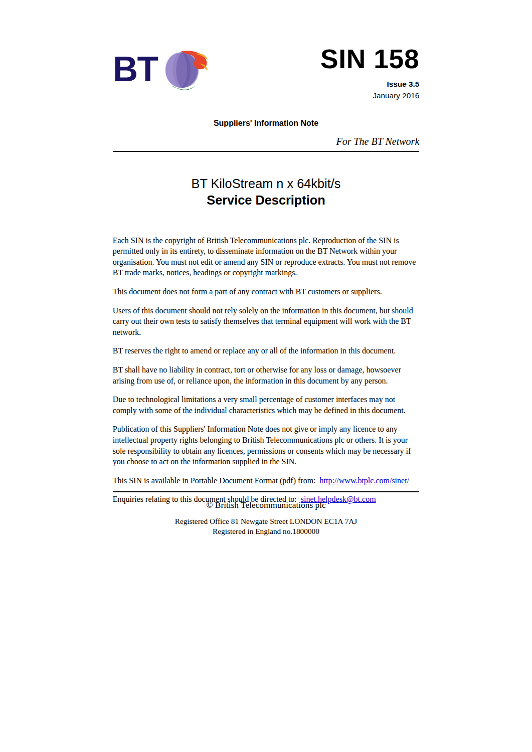BT
SIN 158
Issue 3.5
January 2016
Suppliers' Information Note
For The BT Network
BT KiloStream n x 64kbit/s
Service Description
Each SIN is the copyright of British Telecommunications plc. Reproduction of the SIN is permitted only in its entirety, to disseminate information on the BT Network within your organisation. You must not edit or amend any SIN or reproduce extracts. You must not remove BT trade marks, notices, headings or copyright markings.
This document does not form a part of any contract with BT customers or suppliers.
Users of this document should not rely solely on the information in this document, but should carry out their own tests to satisfy themselves that terminal equipment will work with the BT network.
BT reserves the right to amend or replace any or all of the information in this document.
BT shall have no liability in contract, tort or otherwise for any loss or damage, howsoever arising from use of, or reliance upon, the information in this document by any person.
Due to technological limitations a very small percentage of customer interfaces may not comply with some of the individual characteristics which may be defined in this document.
Publication of this Suppliers' Information Note does not give or imply any licence to any intellectual property rights belonging to British Telecommunications plc or others. It is your sole responsibility to obtain any licences, permissions or consents which may be necessary if you choose to act on the information supplied in the SIN.
This SIN is available in Portable Document Format (pdf) from: http://www.btplc.com/sinet/
Enquiries relating to this document should be directed to: sinet.helpdesk@bt.com
© British Telecommunications plc
Registered Office 81 Newgate Street LONDON EC1A 7AJ
Registered in England no.1800000